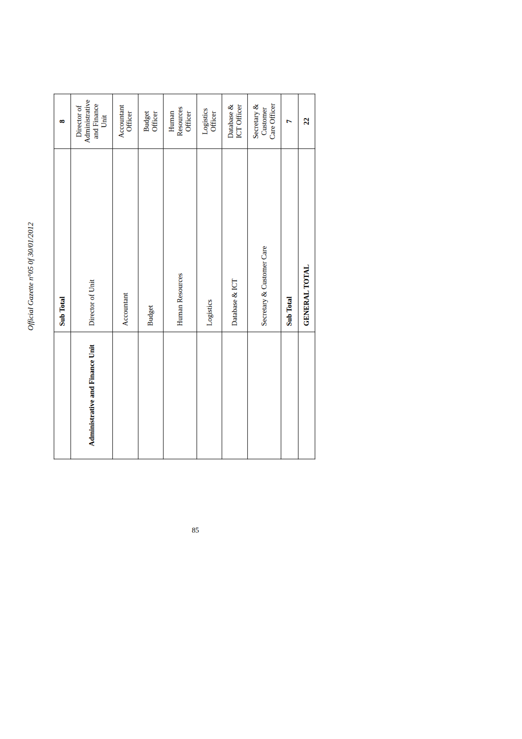Official Gazette n°05 0f 30/01/2012
| | Sub Total | 8 |
| Administrative and Finance Unit | Director of Unit | Director of Administrative and Finance Unit |
| | Accountant | Accountant Officer |
| | Budget | Budget Officer |
| | Human Resources | Human Resources Officer |
| | Logistics | Logistics Officer |
| | Database & ICT | Database & ICT Officer |
| | Secretary & Customer Care | Secretary & Customer Care Officer |
| | Sub Total | 7 |
| | GENERAL TOTAL | 22 |
85